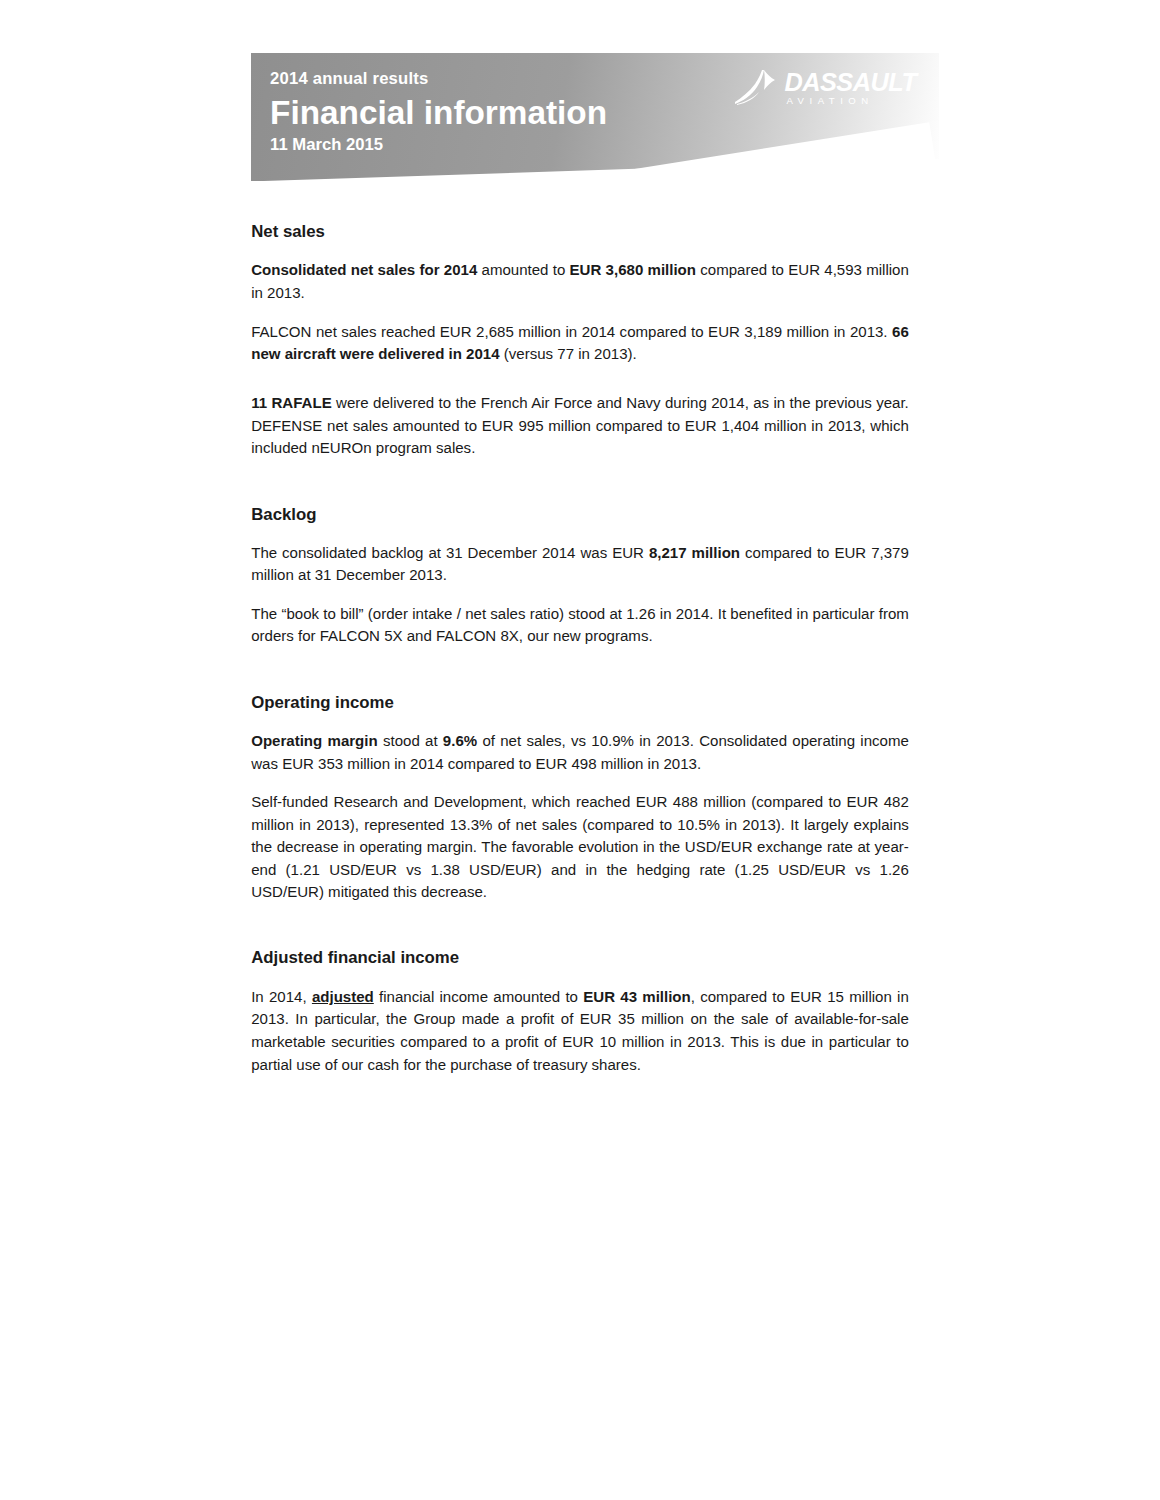DASSAULT
AVIATION
2014 annual results
Financial information
11 March 2015
Net sales
Consolidated net sales for 2014 amounted to EUR 3,680 million compared to EUR 4,593 million in 2013.
FALCON net sales reached EUR 2,685 million in 2014 compared to EUR 3,189 million in 2013. 66 new aircraft were delivered in 2014 (versus 77 in 2013).
11 RAFALE were delivered to the French Air Force and Navy during 2014, as in the previous year. DEFENSE net sales amounted to EUR 995 million compared to EUR 1,404 million in 2013, which included nEUROn program sales.
Backlog
The consolidated backlog at 31 December 2014 was EUR 8,217 million compared to EUR 7,379 million at 31 December 2013.
The “book to bill” (order intake / net sales ratio) stood at 1.26 in 2014. It benefited in particular from orders for FALCON 5X and FALCON 8X, our new programs.
Operating income
Operating margin stood at 9.6% of net sales, vs 10.9% in 2013. Consolidated operating income was EUR 353 million in 2014 compared to EUR 498 million in 2013.
Self-funded Research and Development, which reached EUR 488 million (compared to EUR 482 million in 2013), represented 13.3% of net sales (compared to 10.5% in 2013). It largely explains the decrease in operating margin. The favorable evolution in the USD/EUR exchange rate at year-end (1.21 USD/EUR vs 1.38 USD/EUR) and in the hedging rate (1.25 USD/EUR vs 1.26 USD/EUR) mitigated this decrease.
Adjusted financial income
In 2014, adjusted financial income amounted to EUR 43 million, compared to EUR 15 million in 2013. In particular, the Group made a profit of EUR 35 million on the sale of available-for-sale marketable securities compared to a profit of EUR 10 million in 2013. This is due in particular to partial use of our cash for the purchase of treasury shares.